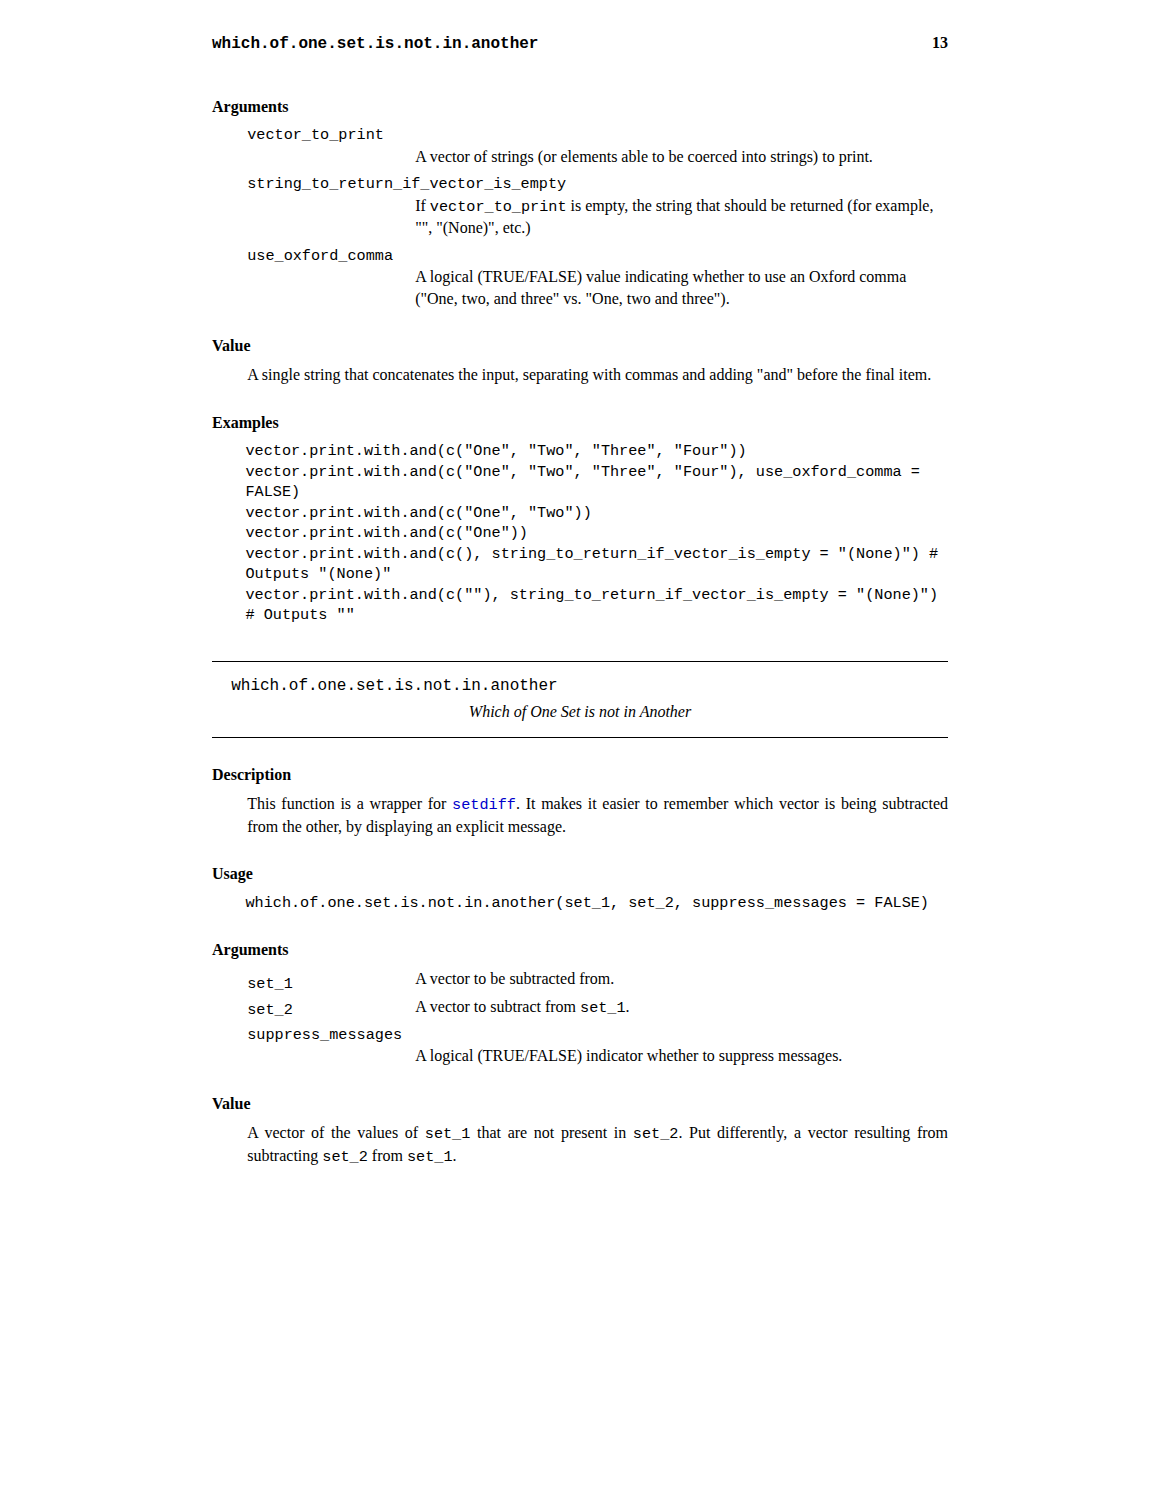which.of.one.set.is.not.in.another 13
Arguments
vector_to_print
A vector of strings (or elements able to be coerced into strings) to print.
string_to_return_if_vector_is_empty
If vector_to_print is empty, the string that should be returned (for example, "", "(None)", etc.)
use_oxford_comma
A logical (TRUE/FALSE) value indicating whether to use an Oxford comma ("One, two, and three" vs. "One, two and three").
Value
A single string that concatenates the input, separating with commas and adding "and" before the final item.
Examples
vector.print.with.and(c("One", "Two", "Three", "Four"))
vector.print.with.and(c("One", "Two", "Three", "Four"), use_oxford_comma = FALSE)
vector.print.with.and(c("One", "Two"))
vector.print.with.and(c("One"))
vector.print.with.and(c(), string_to_return_if_vector_is_empty = "(None)") # Outputs "(None)"
vector.print.with.and(c(""), string_to_return_if_vector_is_empty = "(None)") # Outputs ""
which.of.one.set.is.not.in.another
Which of One Set is not in Another
Description
This function is a wrapper for setdiff. It makes it easier to remember which vector is being subtracted from the other, by displaying an explicit message.
Usage
which.of.one.set.is.not.in.another(set_1, set_2, suppress_messages = FALSE)
Arguments
set_1
A vector to be subtracted from.
set_2
A vector to subtract from set_1.
suppress_messages
A logical (TRUE/FALSE) indicator whether to suppress messages.
Value
A vector of the values of set_1 that are not present in set_2. Put differently, a vector resulting from subtracting set_2 from set_1.